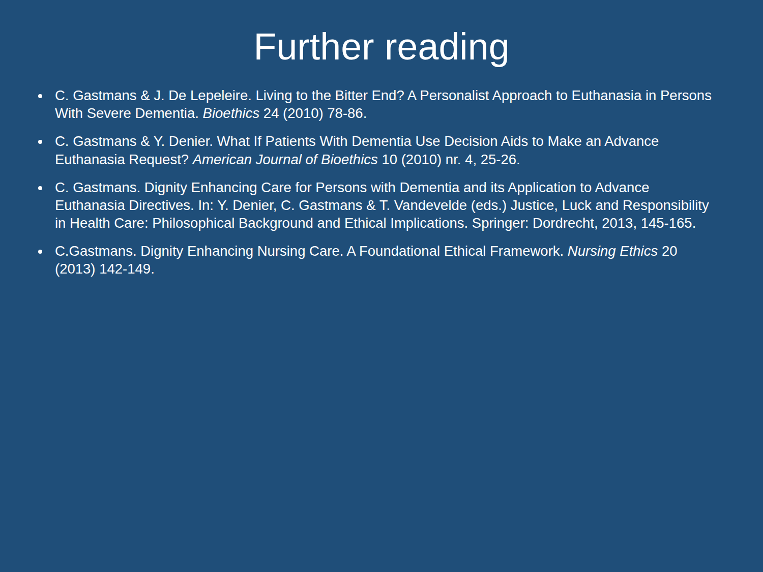Further reading
C. Gastmans & J. De Lepeleire. Living to the Bitter End? A Personalist Approach to Euthanasia in Persons With Severe Dementia. Bioethics 24 (2010) 78-86.
C. Gastmans & Y. Denier. What If Patients With Dementia Use Decision Aids to Make an Advance Euthanasia Request? American Journal of Bioethics 10 (2010) nr. 4, 25-26.
C. Gastmans. Dignity Enhancing Care for Persons with Dementia and its Application to Advance Euthanasia Directives. In: Y. Denier, C. Gastmans & T. Vandevelde (eds.) Justice, Luck and Responsibility in Health Care: Philosophical Background and Ethical Implications. Springer: Dordrecht, 2013, 145-165.
C.Gastmans. Dignity Enhancing Nursing Care. A Foundational Ethical Framework. Nursing Ethics 20 (2013) 142-149.